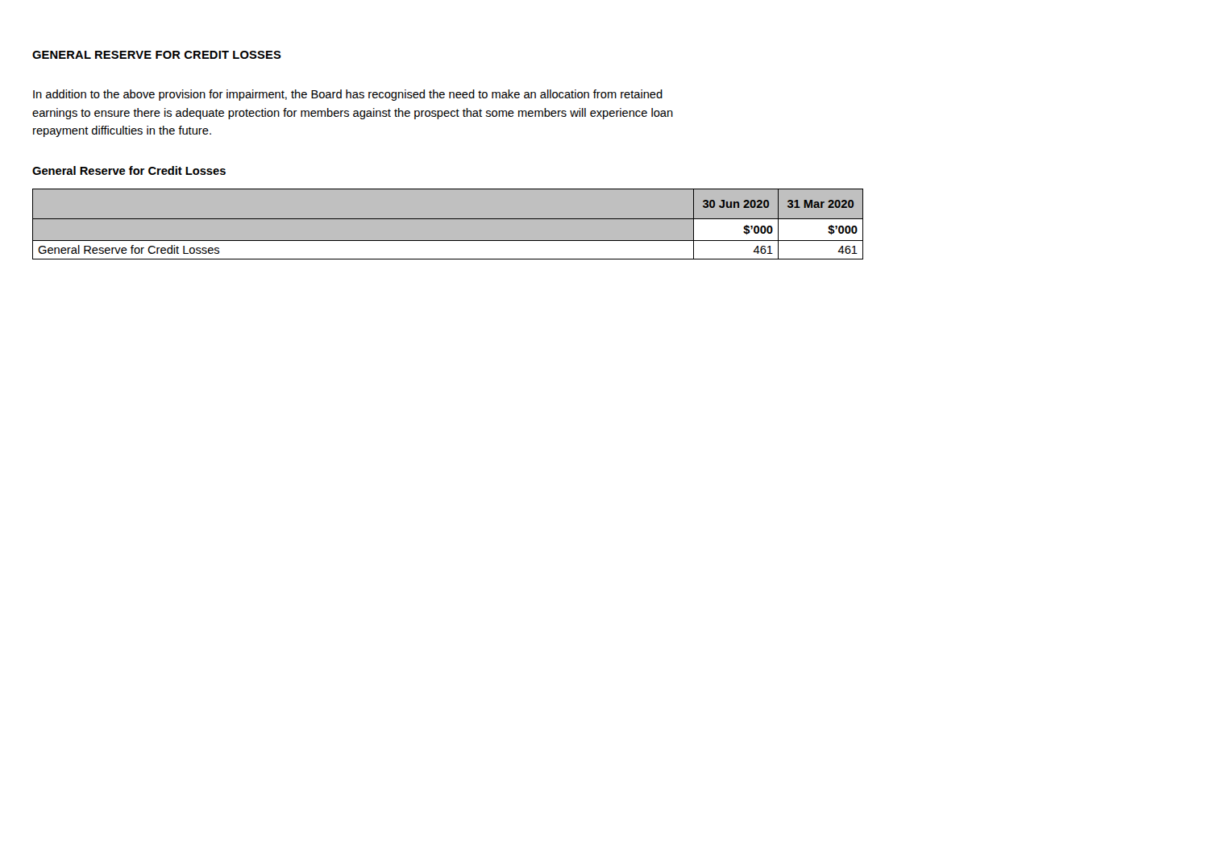GENERAL RESERVE FOR CREDIT LOSSES
In addition to the above provision for impairment, the Board has recognised the need to make an allocation from retained earnings to ensure there is adequate protection for members against the prospect that some members will experience loan repayment difficulties in the future.
General Reserve for Credit Losses
| | 30 Jun 2020 | 31 Mar 2020 |
| --- | --- | --- |
| | $’000 | $’000 |
| General Reserve for Credit Losses | 461 | 461 |